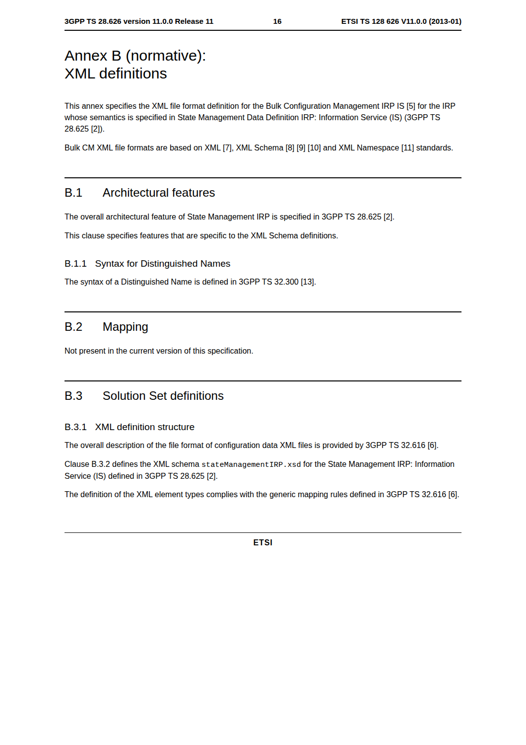3GPP TS 28.626 version 11.0.0 Release 11 16 ETSI TS 128 626 V11.0.0 (2013-01)
Annex B (normative):
XML definitions
This annex specifies the XML file format definition for the Bulk Configuration Management IRP IS [5] for the IRP whose semantics is specified in State Management Data Definition IRP: Information Service (IS) (3GPP TS 28.625 [2]).
Bulk CM XML file formats are based on XML [7], XML Schema [8] [9] [10] and XML Namespace [11] standards.
B.1 Architectural features
The overall architectural feature of State Management IRP is specified in 3GPP TS 28.625 [2].
This clause specifies features that are specific to the XML Schema definitions.
B.1.1 Syntax for Distinguished Names
The syntax of a Distinguished Name is defined in 3GPP TS 32.300 [13].
B.2 Mapping
Not present in the current version of this specification.
B.3 Solution Set definitions
B.3.1 XML definition structure
The overall description of the file format of configuration data XML files is provided by 3GPP TS 32.616 [6].
Clause B.3.2 defines the XML schema stateManagementIRP.xsd for the State Management IRP: Information Service (IS) defined in 3GPP TS 28.625 [2].
The definition of the XML element types complies with the generic mapping rules defined in 3GPP TS 32.616 [6].
ETSI